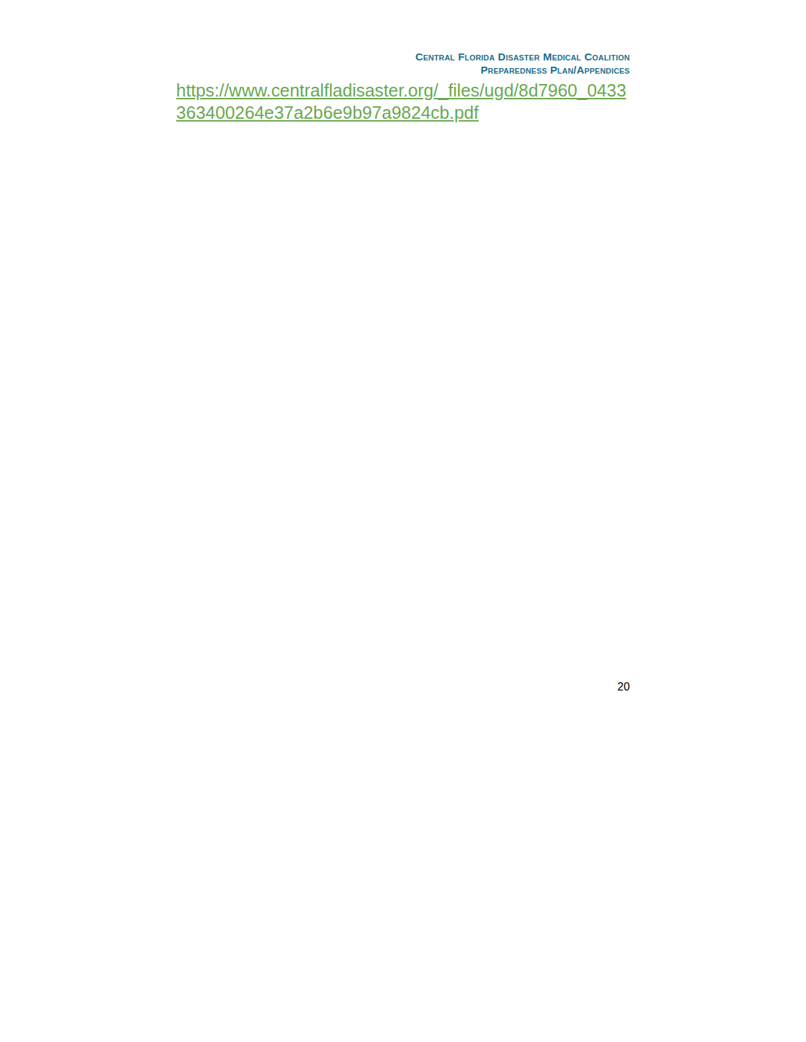Central Florida Disaster Medical Coalition Preparedness Plan/Appendices
https://www.centralfladisaster.org/_files/ugd/8d7960_0433363400264e37a2b6e9b97a9824cb.pdf
20